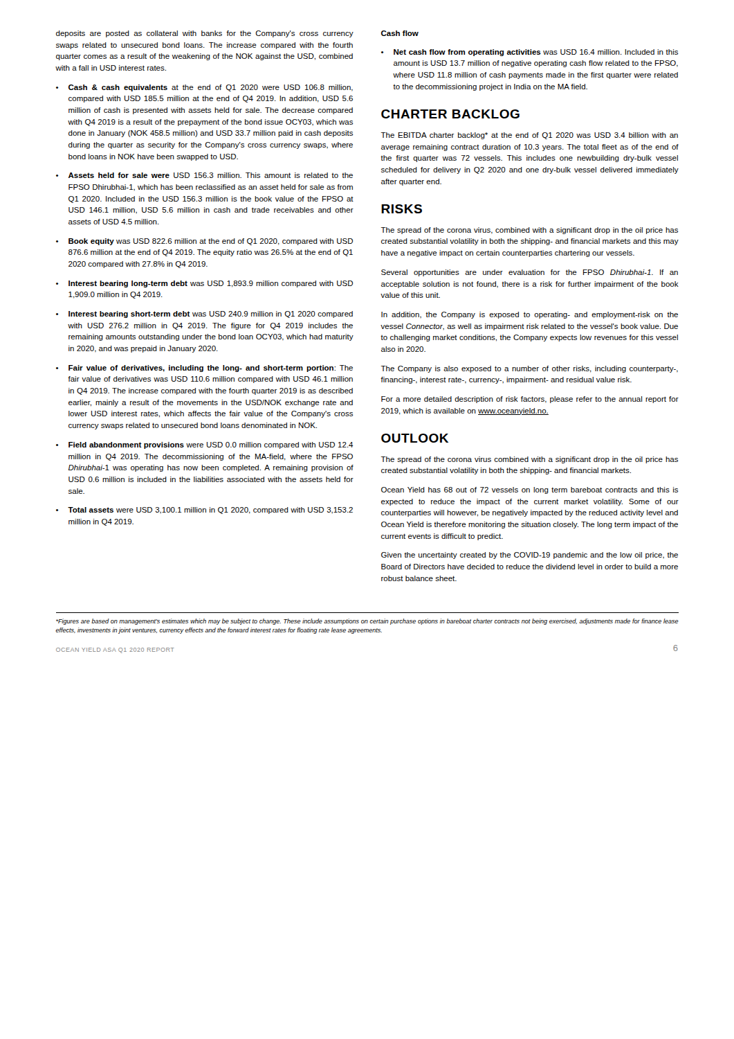deposits are posted as collateral with banks for the Company's cross currency swaps related to unsecured bond loans. The increase compared with the fourth quarter comes as a result of the weakening of the NOK against the USD, combined with a fall in USD interest rates.
Cash & cash equivalents at the end of Q1 2020 were USD 106.8 million, compared with USD 185.5 million at the end of Q4 2019. In addition, USD 5.6 million of cash is presented with assets held for sale. The decrease compared with Q4 2019 is a result of the prepayment of the bond issue OCY03, which was done in January (NOK 458.5 million) and USD 33.7 million paid in cash deposits during the quarter as security for the Company's cross currency swaps, where bond loans in NOK have been swapped to USD.
Assets held for sale were USD 156.3 million. This amount is related to the FPSO Dhirubhai-1, which has been reclassified as an asset held for sale as from Q1 2020. Included in the USD 156.3 million is the book value of the FPSO at USD 146.1 million, USD 5.6 million in cash and trade receivables and other assets of USD 4.5 million.
Book equity was USD 822.6 million at the end of Q1 2020, compared with USD 876.6 million at the end of Q4 2019. The equity ratio was 26.5% at the end of Q1 2020 compared with 27.8% in Q4 2019.
Interest bearing long-term debt was USD 1,893.9 million compared with USD 1,909.0 million in Q4 2019.
Interest bearing short-term debt was USD 240.9 million in Q1 2020 compared with USD 276.2 million in Q4 2019. The figure for Q4 2019 includes the remaining amounts outstanding under the bond loan OCY03, which had maturity in 2020, and was prepaid in January 2020.
Fair value of derivatives, including the long- and short-term portion: The fair value of derivatives was USD 110.6 million compared with USD 46.1 million in Q4 2019. The increase compared with the fourth quarter 2019 is as described earlier, mainly a result of the movements in the USD/NOK exchange rate and lower USD interest rates, which affects the fair value of the Company's cross currency swaps related to unsecured bond loans denominated in NOK.
Field abandonment provisions were USD 0.0 million compared with USD 12.4 million in Q4 2019. The decommissioning of the MA-field, where the FPSO Dhirubhai-1 was operating has now been completed. A remaining provision of USD 0.6 million is included in the liabilities associated with the assets held for sale.
Total assets were USD 3,100.1 million in Q1 2020, compared with USD 3,153.2 million in Q4 2019.
Cash flow
Net cash flow from operating activities was USD 16.4 million. Included in this amount is USD 13.7 million of negative operating cash flow related to the FPSO, where USD 11.8 million of cash payments made in the first quarter were related to the decommissioning project in India on the MA field.
Charter backlog
The EBITDA charter backlog* at the end of Q1 2020 was USD 3.4 billion with an average remaining contract duration of 10.3 years. The total fleet as of the end of the first quarter was 72 vessels. This includes one newbuilding dry-bulk vessel scheduled for delivery in Q2 2020 and one dry-bulk vessel delivered immediately after quarter end.
Risks
The spread of the corona virus, combined with a significant drop in the oil price has created substantial volatility in both the shipping- and financial markets and this may have a negative impact on certain counterparties chartering our vessels.
Several opportunities are under evaluation for the FPSO Dhirubhai-1. If an acceptable solution is not found, there is a risk for further impairment of the book value of this unit.
In addition, the Company is exposed to operating- and employment-risk on the vessel Connector, as well as impairment risk related to the vessel's book value. Due to challenging market conditions, the Company expects low revenues for this vessel also in 2020.
The Company is also exposed to a number of other risks, including counterparty-, financing-, interest rate-, currency-, impairment- and residual value risk.
For a more detailed description of risk factors, please refer to the annual report for 2019, which is available on www.oceanyield.no.
Outlook
The spread of the corona virus combined with a significant drop in the oil price has created substantial volatility in both the shipping- and financial markets.
Ocean Yield has 68 out of 72 vessels on long term bareboat contracts and this is expected to reduce the impact of the current market volatility. Some of our counterparties will however, be negatively impacted by the reduced activity level and Ocean Yield is therefore monitoring the situation closely. The long term impact of the current events is difficult to predict.
Given the uncertainty created by the COVID-19 pandemic and the low oil price, the Board of Directors have decided to reduce the dividend level in order to build a more robust balance sheet.
*Figures are based on management's estimates which may be subject to change. These include assumptions on certain purchase options in bareboat charter contracts not being exercised, adjustments made for finance lease effects, investments in joint ventures, currency effects and the forward interest rates for floating rate lease agreements.
OCEAN YIELD ASA Q1 2020 REPORT 6